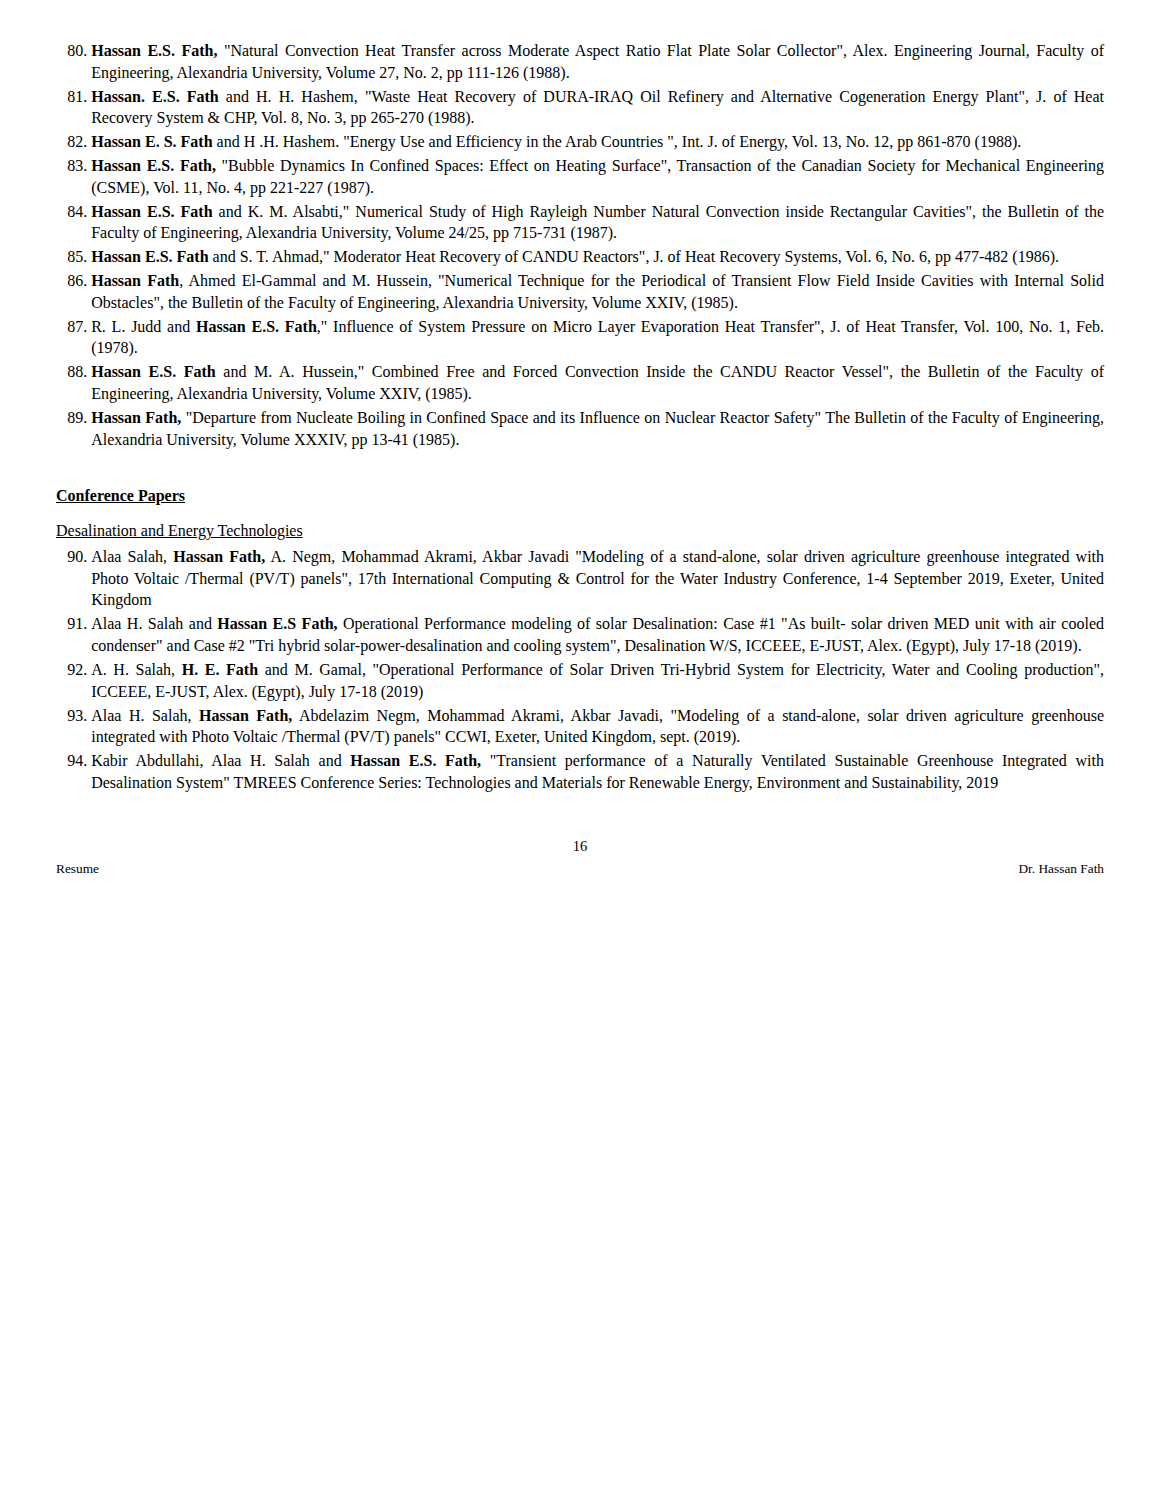Hassan E.S. Fath, "Natural Convection Heat Transfer across Moderate Aspect Ratio Flat Plate Solar Collector", Alex. Engineering Journal, Faculty of Engineering, Alexandria University, Volume 27, No. 2, pp 111-126 (1988).
Hassan. E.S. Fath and H. H. Hashem, "Waste Heat Recovery of DURA-IRAQ Oil Refinery and Alternative Cogeneration Energy Plant", J. of Heat Recovery System & CHP, Vol. 8, No. 3, pp 265-270 (1988).
Hassan E. S. Fath and H .H. Hashem. "Energy Use and Efficiency in the Arab Countries ", Int. J. of Energy, Vol. 13, No. 12, pp 861-870 (1988).
Hassan E.S. Fath, "Bubble Dynamics In Confined Spaces: Effect on Heating Surface", Transaction of the Canadian Society for Mechanical Engineering (CSME), Vol. 11, No. 4, pp 221-227 (1987).
Hassan E.S. Fath and K. M. Alsabti," Numerical Study of High Rayleigh Number Natural Convection inside Rectangular Cavities", the Bulletin of the Faculty of Engineering, Alexandria University, Volume 24/25, pp 715-731 (1987).
Hassan E.S. Fath and S. T. Ahmad," Moderator Heat Recovery of CANDU Reactors", J. of Heat Recovery Systems, Vol. 6, No. 6, pp 477-482 (1986).
Hassan Fath, Ahmed El-Gammal and M. Hussein, "Numerical Technique for the Periodical of Transient Flow Field Inside Cavities with Internal Solid Obstacles", the Bulletin of the Faculty of Engineering, Alexandria University, Volume XXIV, (1985).
R. L. Judd and Hassan E.S. Fath," Influence of System Pressure on Micro Layer Evaporation Heat Transfer", J. of Heat Transfer, Vol. 100, No. 1, Feb. (1978).
Hassan E.S. Fath and M. A. Hussein," Combined Free and Forced Convection Inside the CANDU Reactor Vessel", the Bulletin of the Faculty of Engineering, Alexandria University, Volume XXIV, (1985).
Hassan Fath, "Departure from Nucleate Boiling in Confined Space and its Influence on Nuclear Reactor Safety" The Bulletin of the Faculty of Engineering, Alexandria University, Volume XXXIV, pp 13-41 (1985).
Conference Papers
Desalination and Energy Technologies
Alaa Salah, Hassan Fath, A. Negm, Mohammad Akrami, Akbar Javadi "Modeling of a stand-alone, solar driven agriculture greenhouse integrated with Photo Voltaic /Thermal (PV/T) panels", 17th International Computing & Control for the Water Industry Conference, 1-4 September 2019, Exeter, United Kingdom
Alaa H. Salah and Hassan E.S Fath, Operational Performance modeling of solar Desalination: Case #1 "As built- solar driven MED unit with air cooled condenser" and Case #2 "Tri hybrid solar-power-desalination and cooling system", Desalination W/S, ICCEEE, E-JUST, Alex. (Egypt), July 17-18 (2019).
A. H. Salah, H. E. Fath and M. Gamal, "Operational Performance of Solar Driven Tri-Hybrid System for Electricity, Water and Cooling production", ICCEEE, E-JUST, Alex. (Egypt), July 17-18 (2019)
Alaa H. Salah, Hassan Fath, Abdelazim Negm, Mohammad Akrami, Akbar Javadi, "Modeling of a stand-alone, solar driven agriculture greenhouse integrated with Photo Voltaic /Thermal (PV/T) panels" CCWI, Exeter, United Kingdom, sept. (2019).
Kabir Abdullahi, Alaa H. Salah and Hassan E.S. Fath, "Transient performance of a Naturally Ventilated Sustainable Greenhouse Integrated with Desalination System" TMREES Conference Series: Technologies and Materials for Renewable Energy, Environment and Sustainability, 2019
16
Resume Dr. Hassan Fath